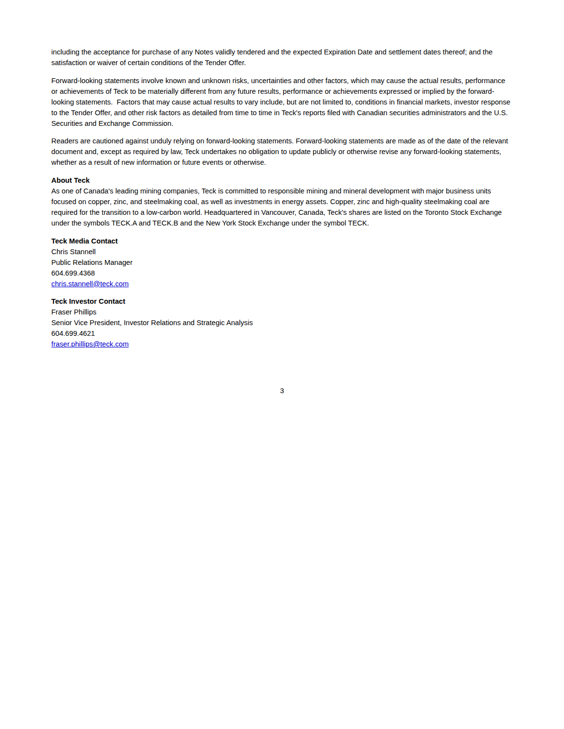including the acceptance for purchase of any Notes validly tendered and the expected Expiration Date and settlement dates thereof; and the satisfaction or waiver of certain conditions of the Tender Offer.
Forward-looking statements involve known and unknown risks, uncertainties and other factors, which may cause the actual results, performance or achievements of Teck to be materially different from any future results, performance or achievements expressed or implied by the forward-looking statements. Factors that may cause actual results to vary include, but are not limited to, conditions in financial markets, investor response to the Tender Offer, and other risk factors as detailed from time to time in Teck's reports filed with Canadian securities administrators and the U.S. Securities and Exchange Commission.
Readers are cautioned against unduly relying on forward-looking statements. Forward-looking statements are made as of the date of the relevant document and, except as required by law, Teck undertakes no obligation to update publicly or otherwise revise any forward-looking statements, whether as a result of new information or future events or otherwise.
About Teck
As one of Canada's leading mining companies, Teck is committed to responsible mining and mineral development with major business units focused on copper, zinc, and steelmaking coal, as well as investments in energy assets. Copper, zinc and high-quality steelmaking coal are required for the transition to a low-carbon world. Headquartered in Vancouver, Canada, Teck's shares are listed on the Toronto Stock Exchange under the symbols TECK.A and TECK.B and the New York Stock Exchange under the symbol TECK.
Teck Media Contact
Chris Stannell
Public Relations Manager
604.699.4368
chris.stannell@teck.com
Teck Investor Contact
Fraser Phillips
Senior Vice President, Investor Relations and Strategic Analysis
604.699.4621
fraser.phillips@teck.com
3